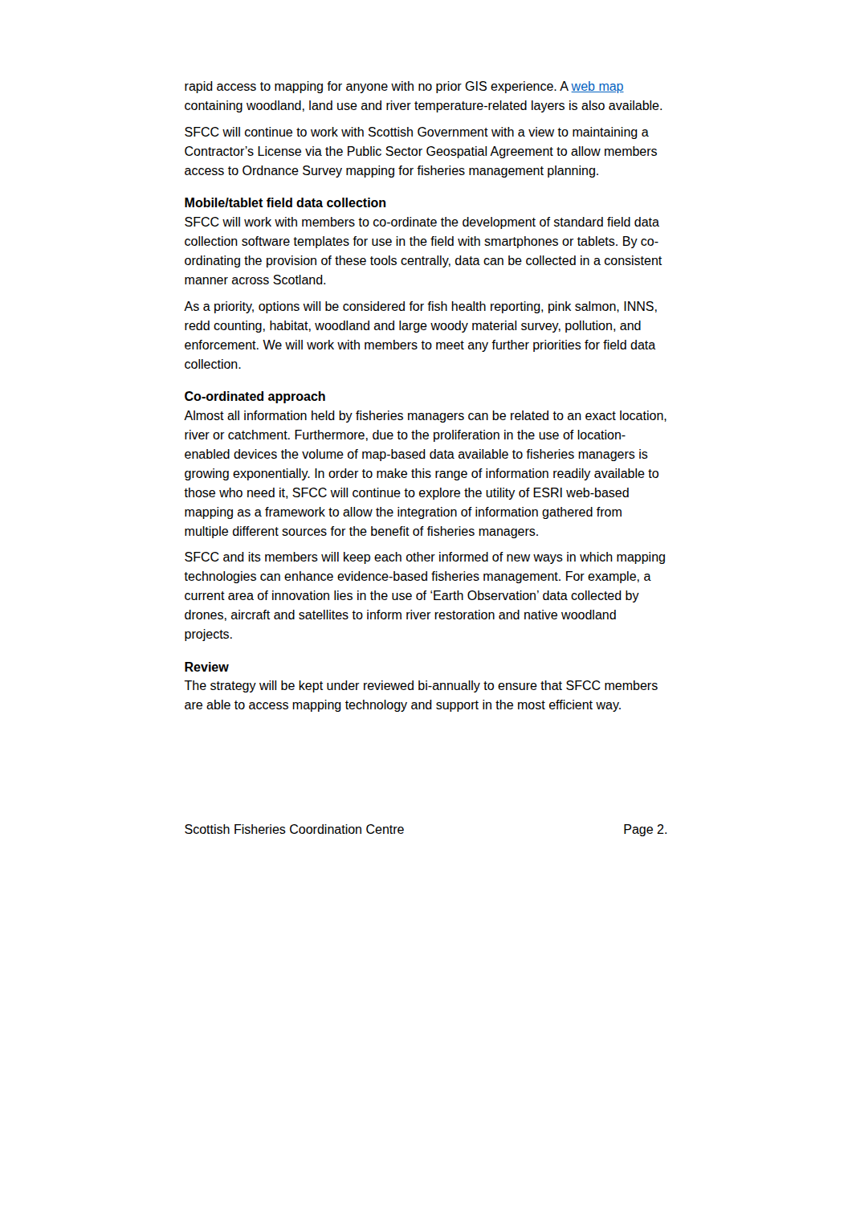rapid access to mapping for anyone with no prior GIS experience. A web map containing woodland, land use and river temperature-related layers is also available.
SFCC will continue to work with Scottish Government with a view to maintaining a Contractor’s License via the Public Sector Geospatial Agreement to allow members access to Ordnance Survey mapping for fisheries management planning.
Mobile/tablet field data collection
SFCC will work with members to co-ordinate the development of standard field data collection software templates for use in the field with smartphones or tablets. By co-ordinating the provision of these tools centrally, data can be collected in a consistent manner across Scotland.
As a priority, options will be considered for fish health reporting, pink salmon, INNS, redd counting, habitat, woodland and large woody material survey, pollution, and enforcement. We will work with members to meet any further priorities for field data collection.
Co-ordinated approach
Almost all information held by fisheries managers can be related to an exact location, river or catchment. Furthermore, due to the proliferation in the use of location-enabled devices the volume of map-based data available to fisheries managers is growing exponentially. In order to make this range of information readily available to those who need it, SFCC will continue to explore the utility of ESRI web-based mapping as a framework to allow the integration of information gathered from multiple different sources for the benefit of fisheries managers.
SFCC and its members will keep each other informed of new ways in which mapping technologies can enhance evidence-based fisheries management. For example, a current area of innovation lies in the use of ‘Earth Observation’ data collected by drones, aircraft and satellites to inform river restoration and native woodland projects.
Review
The strategy will be kept under reviewed bi-annually to ensure that SFCC members are able to access mapping technology and support in the most efficient way.
Scottish Fisheries Coordination Centre Page 2.